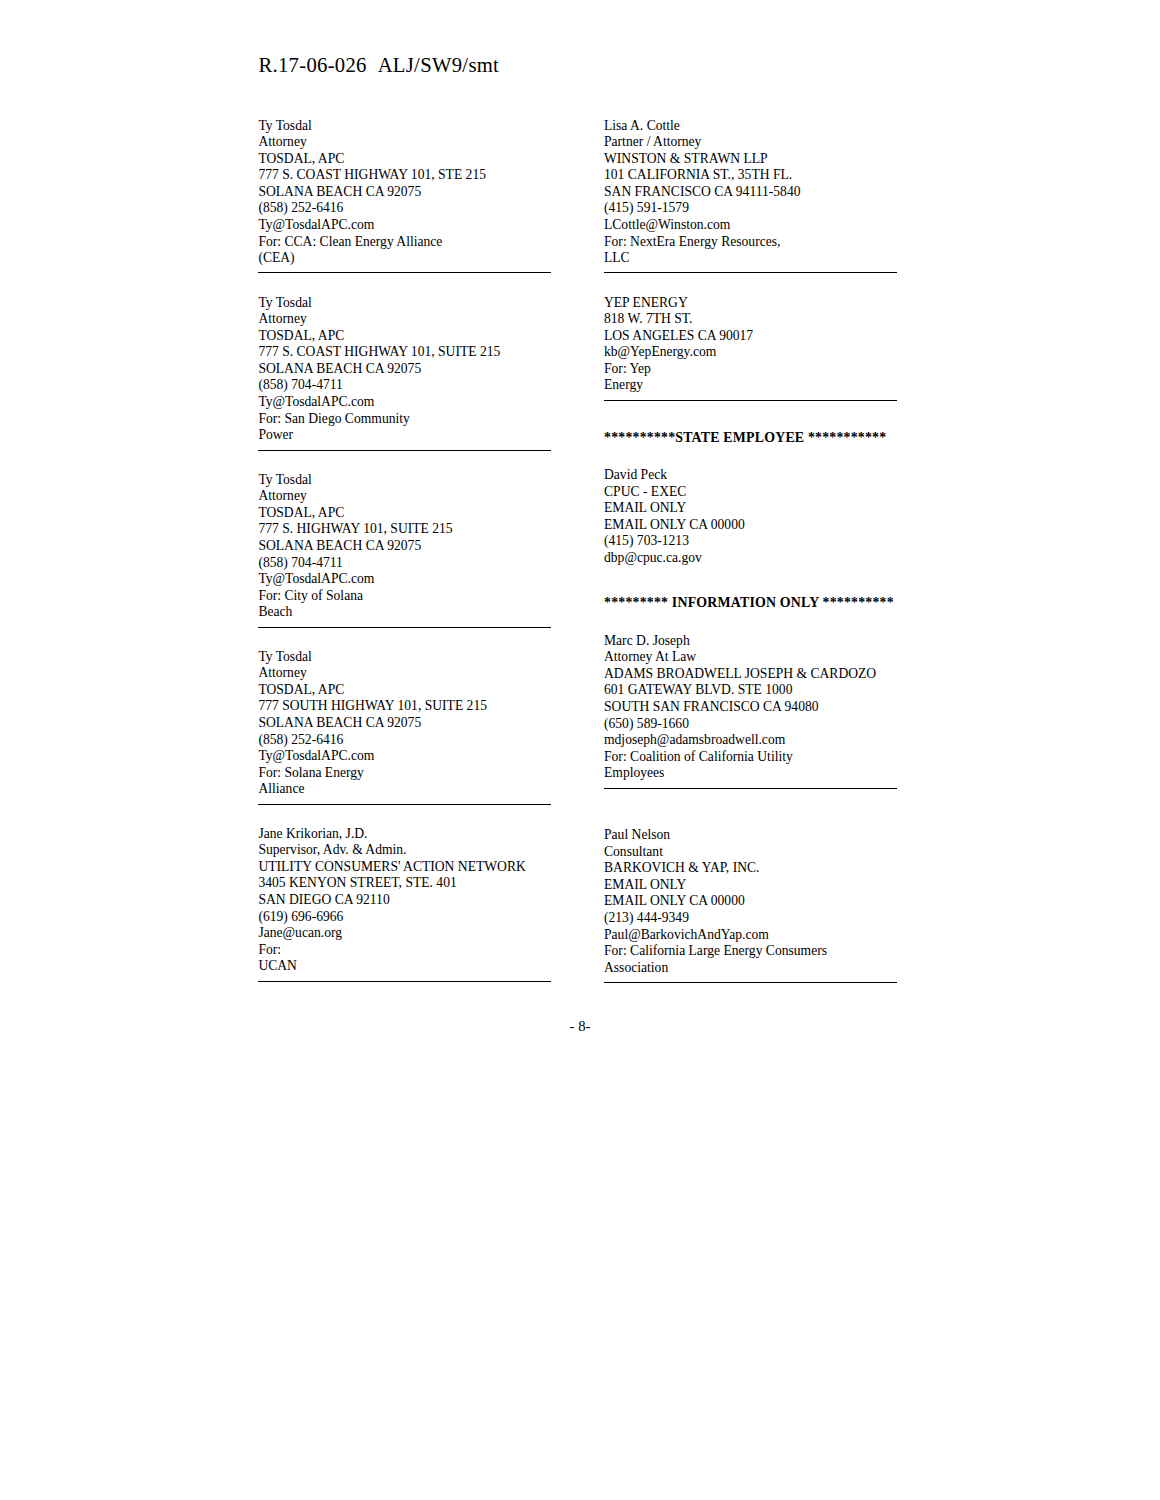R.17-06-026 ALJ/SW9/smt
Ty Tosdal Attorney TOSDAL, APC 777 S. COAST HIGHWAY 101, STE 215 SOLANA BEACH CA 92075 (858) 252-6416 Ty@TosdalAPC.com For: CCA: Clean Energy Alliance (CEA)
Ty Tosdal Attorney TOSDAL, APC 777 S. COAST HIGHWAY 101, SUITE 215 SOLANA BEACH CA 92075 (858) 704-4711 Ty@TosdalAPC.com For: San Diego Community Power
Ty Tosdal Attorney TOSDAL, APC 777 S. HIGHWAY 101, SUITE 215 SOLANA BEACH CA 92075 (858) 704-4711 Ty@TosdalAPC.com For: City of Solana Beach
Ty Tosdal Attorney TOSDAL, APC 777 SOUTH HIGHWAY 101, SUITE 215 SOLANA BEACH CA 92075 (858) 252-6416 Ty@TosdalAPC.com For: Solana Energy Alliance
Jane Krikorian, J.D. Supervisor, Adv. & Admin. UTILITY CONSUMERS' ACTION NETWORK 3405 KENYON STREET, STE. 401 SAN DIEGO CA 92110 (619) 696-6966 Jane@ucan.org For: UCAN
Lisa A. Cottle Partner / Attorney WINSTON & STRAWN LLP 101 CALIFORNIA ST., 35TH FL. SAN FRANCISCO CA 94111-5840 (415) 591-1579 LCottle@Winston.com For: NextEra Energy Resources, LLC
YEP ENERGY 818 W. 7TH ST. LOS ANGELES CA 90017 kb@YepEnergy.com For: Yep Energy
**********STATE EMPLOYEE ***********
David Peck CPUC - EXEC EMAIL ONLY EMAIL ONLY CA 00000 (415) 703-1213 dbp@cpuc.ca.gov
********* INFORMATION ONLY **********
Marc D. Joseph Attorney At Law ADAMS BROADWELL JOSEPH & CARDOZO 601 GATEWAY BLVD. STE 1000 SOUTH SAN FRANCISCO CA 94080 (650) 589-1660 mdjoseph@adamsbroadwell.com For: Coalition of California Utility Employees
Paul Nelson Consultant BARKOVICH & YAP, INC. EMAIL ONLY EMAIL ONLY CA 00000 (213) 444-9349 Paul@BarkovichAndYap.com For: California Large Energy Consumers Association
- 8-